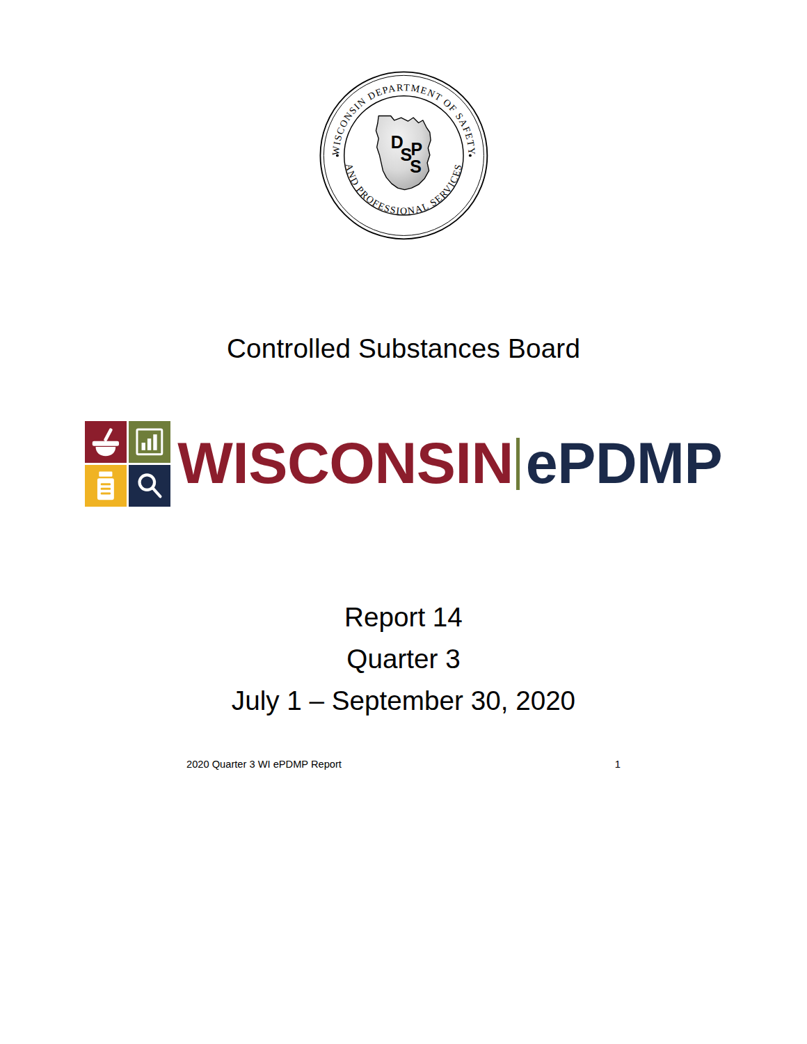WISCONSIN DEPARTMENT OF SAFETY AND PROFESSIONAL SERVICES D S P S
Controlled Substances Board
WISCONSIN ePDMP
Report 14
Quarter 3
July 1 – September 30, 2020
2020 Quarter 3 WI ePDMP Report 1